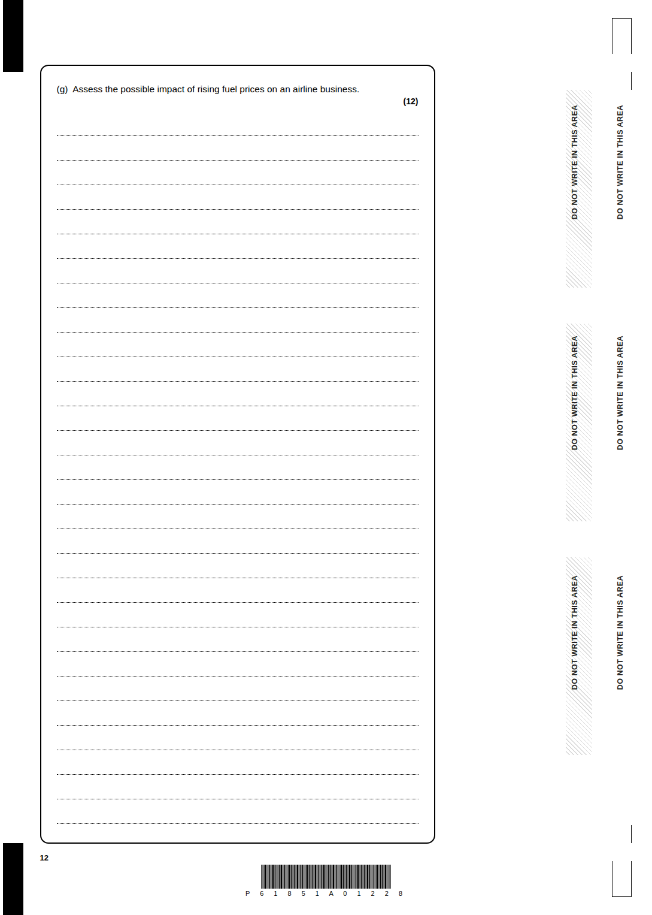DO NOT WRITE IN THIS AREA
DO NOT WRITE IN THIS AREA
DO NOT WRITE IN THIS AREA
DO NOT WRITE IN THIS AREA
DO NOT WRITE IN THIS AREA
DO NOT WRITE IN THIS AREA
(g) Assess the possible impact of rising fuel prices on an airline business. (12)
12
P 6 1 8 5 1 A 0 1 2 2 8